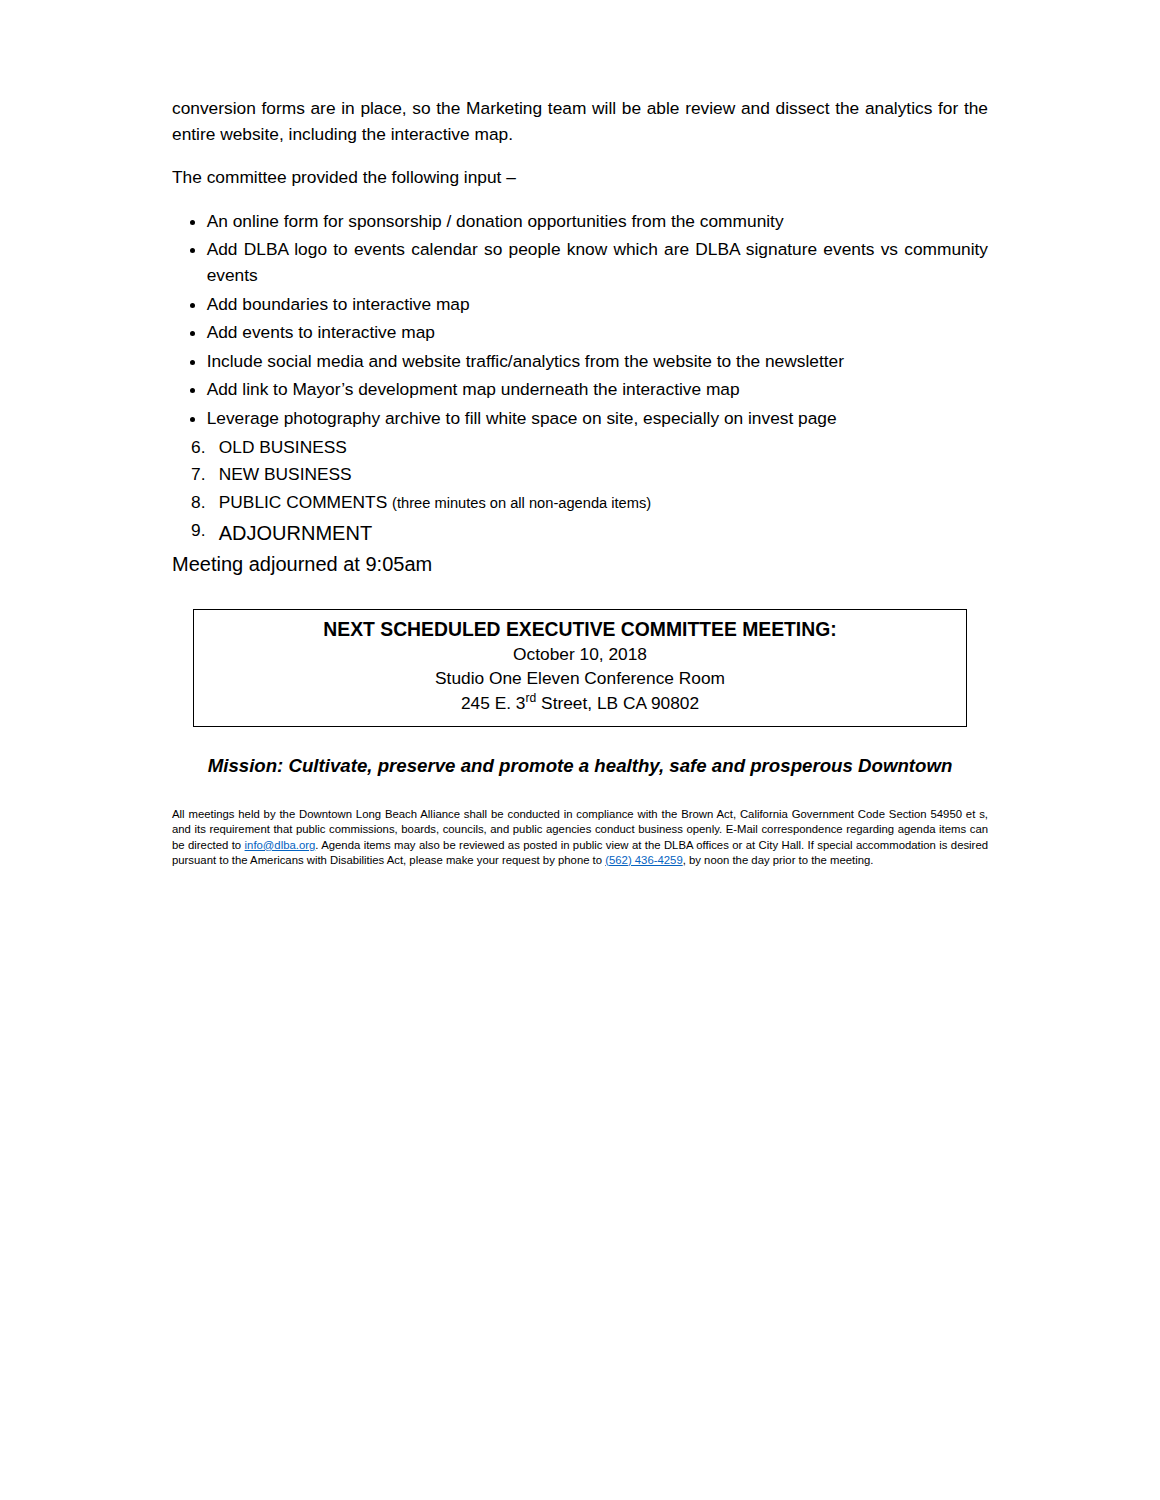conversion forms are in place, so the Marketing team will be able review and dissect the analytics for the entire website, including the interactive map.
The committee provided the following input –
An online form for sponsorship / donation opportunities from the community
Add DLBA logo to events calendar so people know which are DLBA signature events vs community events
Add boundaries to interactive map
Add events to interactive map
Include social media and website traffic/analytics from the website to the newsletter
Add link to Mayor’s development map underneath the interactive map
Leverage photography archive to fill white space on site, especially on invest page
OLD BUSINESS
NEW BUSINESS
PUBLIC COMMENTS (three minutes on all non-agenda items)
ADJOURNMENT
Meeting adjourned at 9:05am
NEXT SCHEDULED EXECUTIVE COMMITTEE MEETING:
October 10, 2018
Studio One Eleven Conference Room
245 E. 3rd Street, LB CA 90802
Mission: Cultivate, preserve and promote a healthy, safe and prosperous Downtown
All meetings held by the Downtown Long Beach Alliance shall be conducted in compliance with the Brown Act, California Government Code Section 54950 et s, and its requirement that public commissions, boards, councils, and public agencies conduct business openly. E-Mail correspondence regarding agenda items can be directed to info@dlba.org. Agenda items may also be reviewed as posted in public view at the DLBA offices or at City Hall. If special accommodation is desired pursuant to the Americans with Disabilities Act, please make your request by phone to (562) 436-4259, by noon the day prior to the meeting.